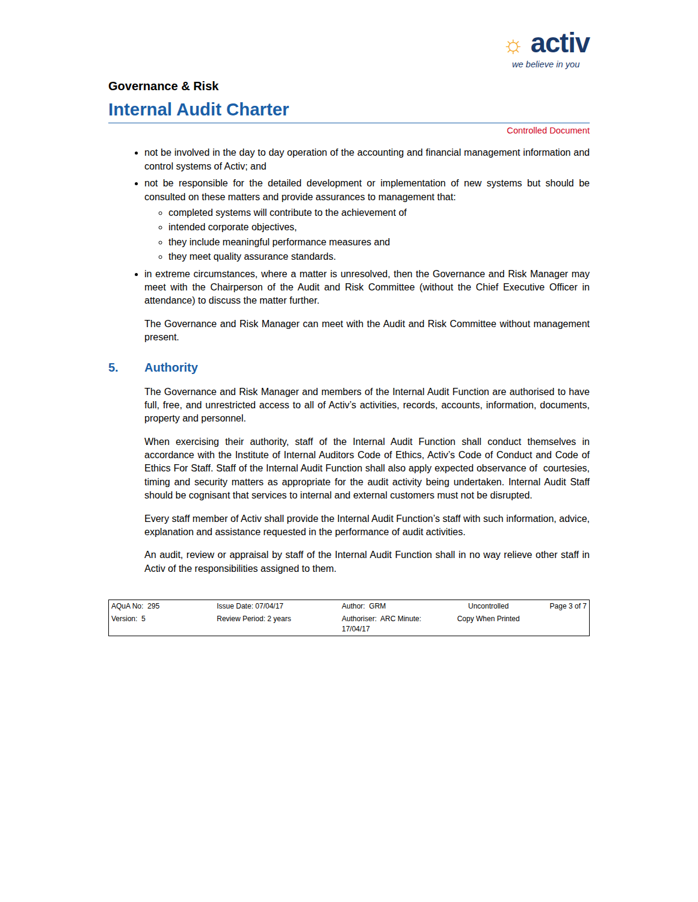☼ activ
we believe in you
Governance & Risk
Internal Audit Charter
Controlled Document
not be involved in the day to day operation of the accounting and financial management information and control systems of Activ; and
not be responsible for the detailed development or implementation of new systems but should be consulted on these matters and provide assurances to management that:
completed systems will contribute to the achievement of
intended corporate objectives,
they include meaningful performance measures and
they meet quality assurance standards.
in extreme circumstances, where a matter is unresolved, then the Governance and Risk Manager may meet with the Chairperson of the Audit and Risk Committee (without the Chief Executive Officer in attendance) to discuss the matter further.
The Governance and Risk Manager can meet with the Audit and Risk Committee without management present.
5. Authority
The Governance and Risk Manager and members of the Internal Audit Function are authorised to have full, free, and unrestricted access to all of Activ’s activities, records, accounts, information, documents, property and personnel.
When exercising their authority, staff of the Internal Audit Function shall conduct themselves in accordance with the Institute of Internal Auditors Code of Ethics, Activ’s Code of Conduct and Code of Ethics For Staff. Staff of the Internal Audit Function shall also apply expected observance of courtesies, timing and security matters as appropriate for the audit activity being undertaken. Internal Audit Staff should be cognisant that services to internal and external customers must not be disrupted.
Every staff member of Activ shall provide the Internal Audit Function’s staff with such information, advice, explanation and assistance requested in the performance of audit activities.
An audit, review or appraisal by staff of the Internal Audit Function shall in no way relieve other staff in Activ of the responsibilities assigned to them.
| AQuA No: 295 | Issue Date: 07/04/17 | Author: GRM | Uncontrolled | Page 3 of 7 |
| Version: 5 | Review Period: 2 years | Authoriser: ARC Minute: 17/04/17 | Copy When Printed | |